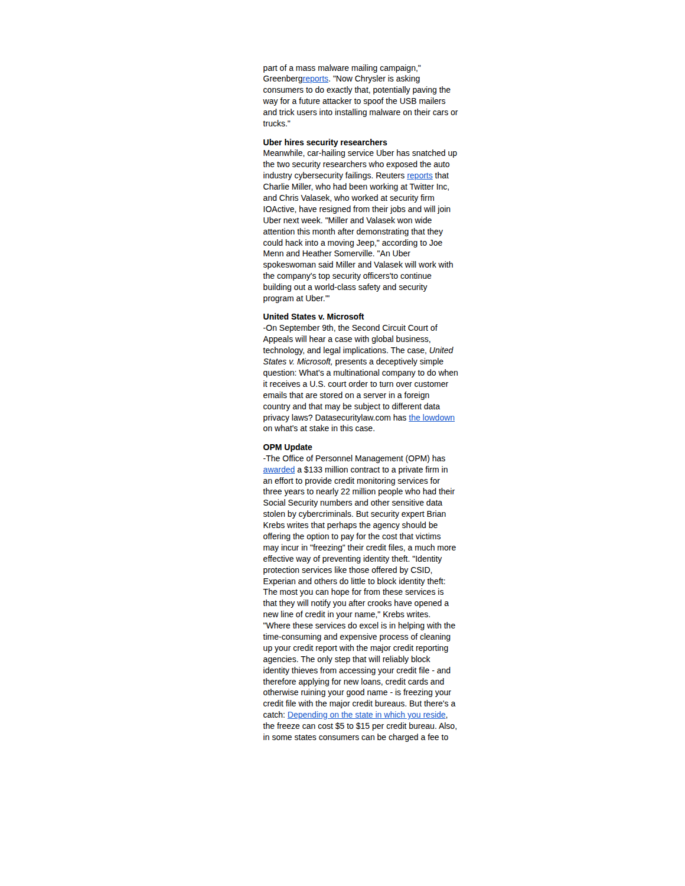part of a mass malware mailing campaign," Greenbergreports. "Now Chrysler is asking consumers to do exactly that, potentially paving the way for a future attacker to spoof the USB mailers and trick users into installing malware on their cars or trucks."
Uber hires security researchers
Meanwhile, car-hailing service Uber has snatched up the two security researchers who exposed the auto industry cybersecurity failings. Reuters reports that Charlie Miller, who had been working at Twitter Inc, and Chris Valasek, who worked at security firm IOActive, have resigned from their jobs and will join Uber next week. "Miller and Valasek won wide attention this month after demonstrating that they could hack into a moving Jeep," according to Joe Menn and Heather Somerville. "An Uber spokeswoman said Miller and Valasek will work with the company's top security officers'to continue building out a world-class safety and security program at Uber.'"
United States v. Microsoft
-On September 9th, the Second Circuit Court of Appeals will hear a case with global business, technology, and legal implications. The case, United States v. Microsoft, presents a deceptively simple question: What's a multinational company to do when it receives a U.S. court order to turn over customer emails that are stored on a server in a foreign country and that may be subject to different data privacy laws? Datasecuritylaw.com has the lowdown on what's at stake in this case.
OPM Update
-The Office of Personnel Management (OPM) has awarded a $133 million contract to a private firm in an effort to provide credit monitoring services for three years to nearly 22 million people who had their Social Security numbers and other sensitive data stolen by cybercriminals. But security expert Brian Krebs writes that perhaps the agency should be offering the option to pay for the cost that victims may incur in "freezing" their credit files, a much more effective way of preventing identity theft. "Identity protection services like those offered by CSID, Experian and others do little to block identity theft: The most you can hope for from these services is that they will notify you after crooks have opened a new line of credit in your name," Krebs writes. "Where these services do excel is in helping with the time-consuming and expensive process of cleaning up your credit report with the major credit reporting agencies. The only step that will reliably block identity thieves from accessing your credit file - and therefore applying for new loans, credit cards and otherwise ruining your good name - is freezing your credit file with the major credit bureaus. But there's a catch: Depending on the state in which you reside, the freeze can cost $5 to $15 per credit bureau. Also, in some states consumers can be charged a fee to